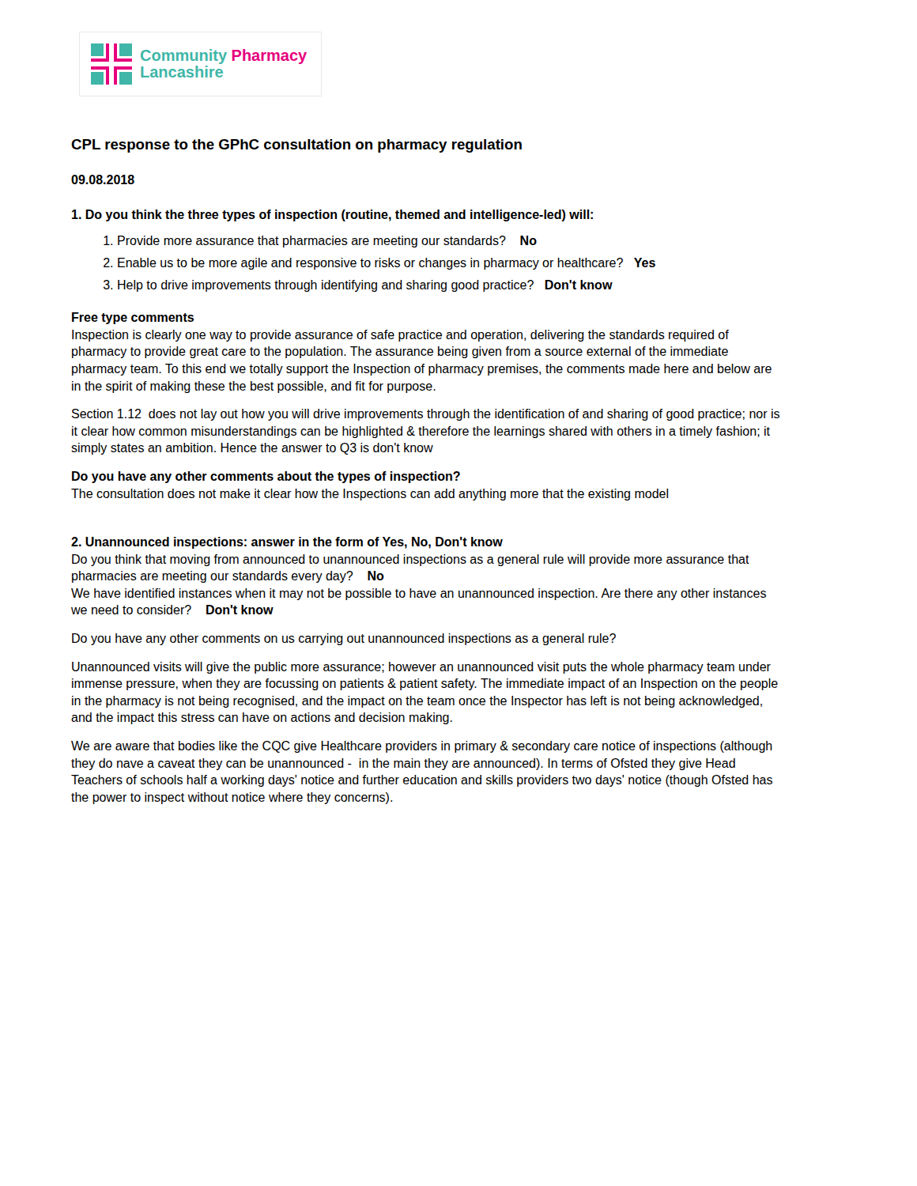Community Pharmacy
Lancashire
CPL response to the GPhC consultation on pharmacy regulation
09.08.2018
1. Do you think the three types of inspection (routine, themed and intelligence-led) will:
Provide more assurance that pharmacies are meeting our standards? No
Enable us to be more agile and responsive to risks or changes in pharmacy or healthcare? Yes
Help to drive improvements through identifying and sharing good practice? Don't know
Free type comments
Inspection is clearly one way to provide assurance of safe practice and operation, delivering the standards required of pharmacy to provide great care to the population. The assurance being given from a source external of the immediate pharmacy team. To this end we totally support the Inspection of pharmacy premises, the comments made here and below are in the spirit of making these the best possible, and fit for purpose.
Section 1.12 does not lay out how you will drive improvements through the identification of and sharing of good practice; nor is it clear how common misunderstandings can be highlighted & therefore the learnings shared with others in a timely fashion; it simply states an ambition. Hence the answer to Q3 is don't know
Do you have any other comments about the types of inspection?
The consultation does not make it clear how the Inspections can add anything more that the existing model
2. Unannounced inspections: answer in the form of Yes, No, Don't know
Do you think that moving from announced to unannounced inspections as a general rule will provide more assurance that pharmacies are meeting our standards every day? No
We have identified instances when it may not be possible to have an unannounced inspection. Are there any other instances we need to consider? Don't know
Do you have any other comments on us carrying out unannounced inspections as a general rule?
Unannounced visits will give the public more assurance; however an unannounced visit puts the whole pharmacy team under immense pressure, when they are focussing on patients & patient safety. The immediate impact of an Inspection on the people in the pharmacy is not being recognised, and the impact on the team once the Inspector has left is not being acknowledged, and the impact this stress can have on actions and decision making.
We are aware that bodies like the CQC give Healthcare providers in primary & secondary care notice of inspections (although they do nave a caveat they can be unannounced - in the main they are announced). In terms of Ofsted they give Head Teachers of schools half a working days' notice and further education and skills providers two days' notice (though Ofsted has the power to inspect without notice where they concerns).